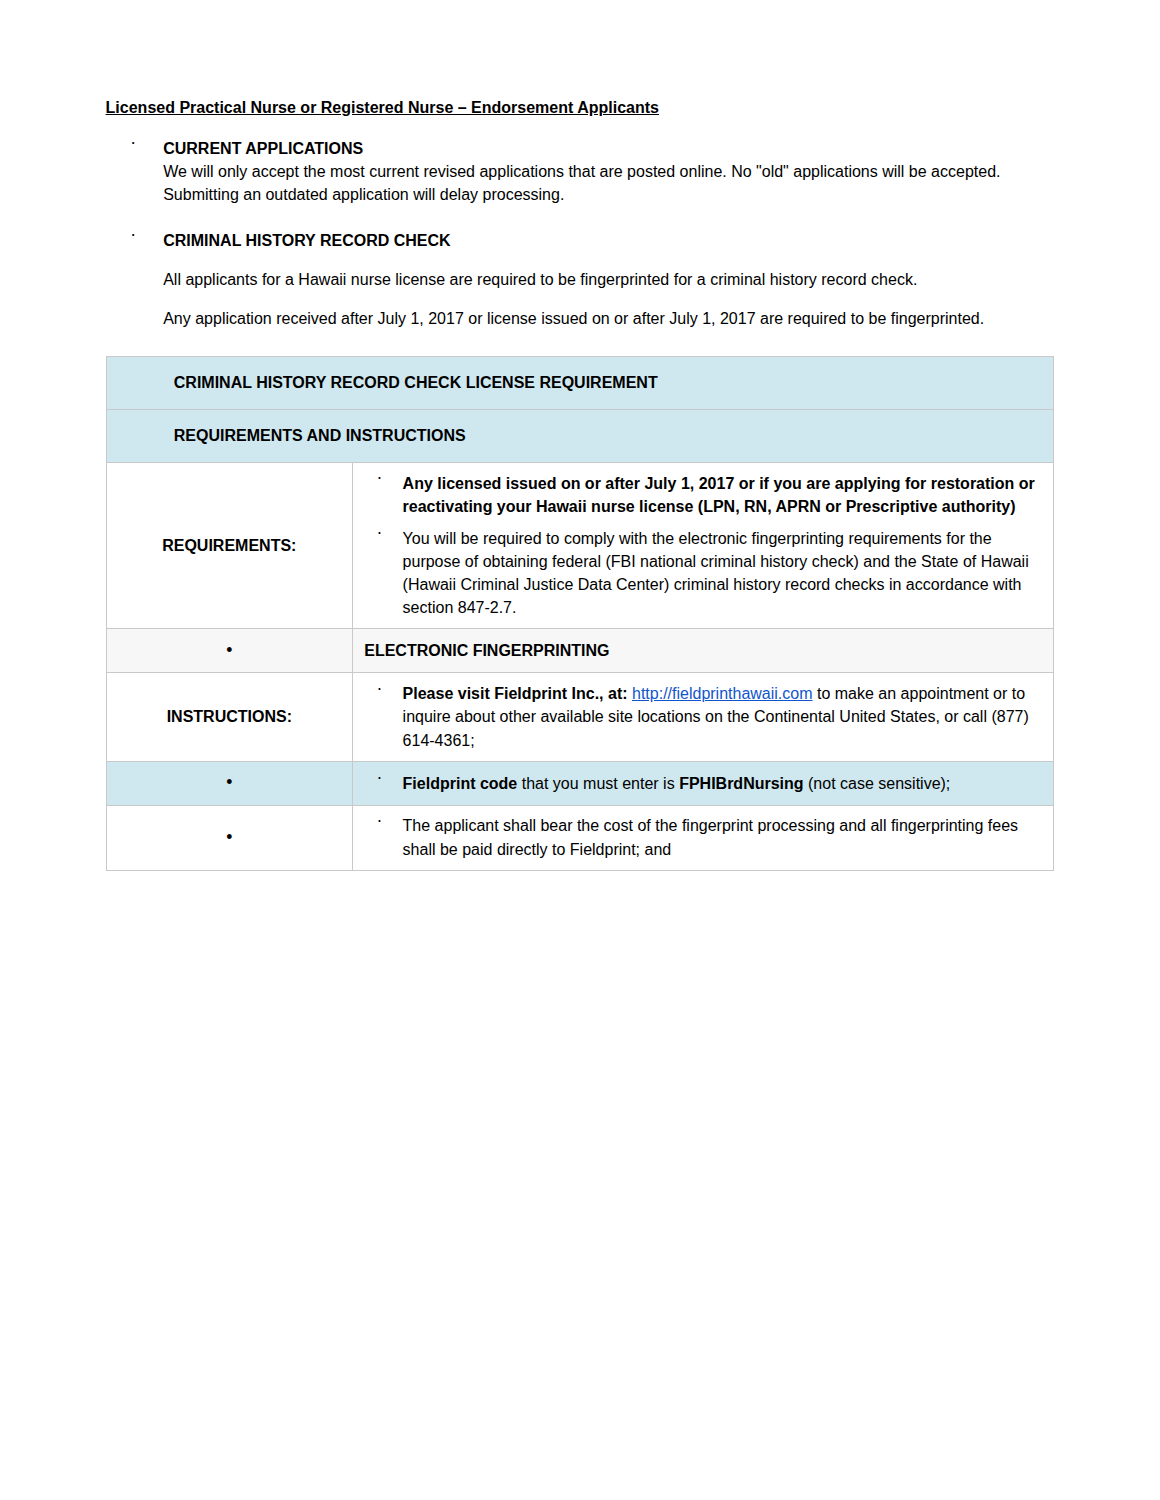Licensed Practical Nurse or Registered Nurse – Endorsement Applicants
CURRENT APPLICATIONS We will only accept the most current revised applications that are posted online. No "old" applications will be accepted. Submitting an outdated application will delay processing.
CRIMINAL HISTORY RECORD CHECK
All applicants for a Hawaii nurse license are required to be fingerprinted for a criminal history record check.
Any application received after July 1, 2017 or license issued on or after July 1, 2017 are required to be fingerprinted.
| CRIMINAL HISTORY RECORD CHECK LICENSE REQUIREMENT |
| REQUIREMENTS AND INSTRUCTIONS |
| REQUIREMENTS: | Any licensed issued on or after July 1, 2017 or if you are applying for restoration or reactivating your Hawaii nurse license (LPN, RN, APRN or Prescriptive authority) You will be required to comply with the electronic fingerprinting requirements for the purpose of obtaining federal (FBI national criminal history check) and the State of Hawaii (Hawaii Criminal Justice Data Center) criminal history record checks in accordance with section 847-2.7. |
| | ELECTRONIC FINGERPRINTING |
| INSTRUCTIONS: | Please visit Fieldprint Inc., at: http://fieldprinthawaii.com to make an appointment or to inquire about other available site locations on the Continental United States, or call (877) 614-4361; |
| | Fieldprint code that you must enter is FPHIBrdNursing (not case sensitive); |
| | The applicant shall bear the cost of the fingerprint processing and all fingerprinting fees shall be paid directly to Fieldprint; and |